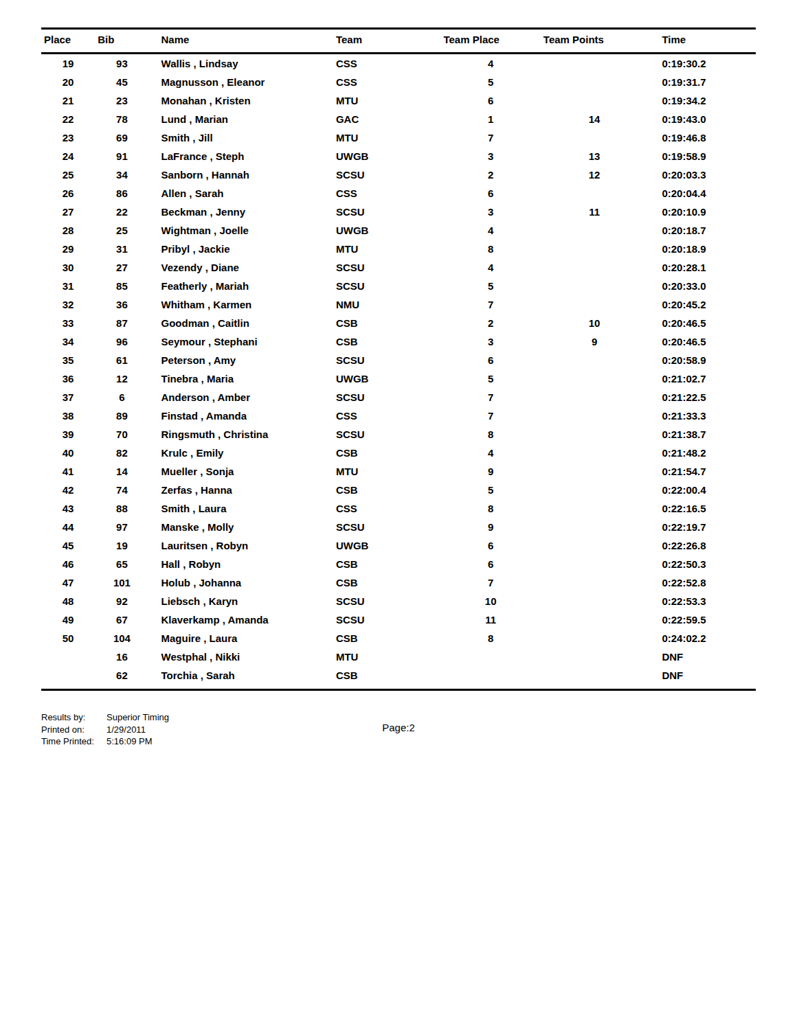| Place | Bib | Name | Team | Team Place | Team Points | Time |
| --- | --- | --- | --- | --- | --- | --- |
| 19 | 93 | Wallis , Lindsay | CSS | 4 | | 0:19:30.2 |
| 20 | 45 | Magnusson , Eleanor | CSS | 5 | | 0:19:31.7 |
| 21 | 23 | Monahan , Kristen | MTU | 6 | | 0:19:34.2 |
| 22 | 78 | Lund , Marian | GAC | 1 | 14 | 0:19:43.0 |
| 23 | 69 | Smith , Jill | MTU | 7 | | 0:19:46.8 |
| 24 | 91 | LaFrance , Steph | UWGB | 3 | 13 | 0:19:58.9 |
| 25 | 34 | Sanborn , Hannah | SCSU | 2 | 12 | 0:20:03.3 |
| 26 | 86 | Allen , Sarah | CSS | 6 | | 0:20:04.4 |
| 27 | 22 | Beckman , Jenny | SCSU | 3 | 11 | 0:20:10.9 |
| 28 | 25 | Wightman , Joelle | UWGB | 4 | | 0:20:18.7 |
| 29 | 31 | Pribyl , Jackie | MTU | 8 | | 0:20:18.9 |
| 30 | 27 | Vezendy , Diane | SCSU | 4 | | 0:20:28.1 |
| 31 | 85 | Featherly , Mariah | SCSU | 5 | | 0:20:33.0 |
| 32 | 36 | Whitham , Karmen | NMU | 7 | | 0:20:45.2 |
| 33 | 87 | Goodman , Caitlin | CSB | 2 | 10 | 0:20:46.5 |
| 34 | 96 | Seymour , Stephani | CSB | 3 | 9 | 0:20:46.5 |
| 35 | 61 | Peterson , Amy | SCSU | 6 | | 0:20:58.9 |
| 36 | 12 | Tinebra , Maria | UWGB | 5 | | 0:21:02.7 |
| 37 | 6 | Anderson , Amber | SCSU | 7 | | 0:21:22.5 |
| 38 | 89 | Finstad , Amanda | CSS | 7 | | 0:21:33.3 |
| 39 | 70 | Ringsmuth , Christina | SCSU | 8 | | 0:21:38.7 |
| 40 | 82 | Krulc , Emily | CSB | 4 | | 0:21:48.2 |
| 41 | 14 | Mueller , Sonja | MTU | 9 | | 0:21:54.7 |
| 42 | 74 | Zerfas , Hanna | CSB | 5 | | 0:22:00.4 |
| 43 | 88 | Smith , Laura | CSS | 8 | | 0:22:16.5 |
| 44 | 97 | Manske , Molly | SCSU | 9 | | 0:22:19.7 |
| 45 | 19 | Lauritsen , Robyn | UWGB | 6 | | 0:22:26.8 |
| 46 | 65 | Hall , Robyn | CSB | 6 | | 0:22:50.3 |
| 47 | 101 | Holub , Johanna | CSB | 7 | | 0:22:52.8 |
| 48 | 92 | Liebsch , Karyn | SCSU | 10 | | 0:22:53.3 |
| 49 | 67 | Klaverkamp , Amanda | SCSU | 11 | | 0:22:59.5 |
| 50 | 104 | Maguire , Laura | CSB | 8 | | 0:24:02.2 |
| | 16 | Westphal , Nikki | MTU | | | DNF |
| | 62 | Torchia , Sarah | CSB | | | DNF |
Results by: Superior Timing
Printed on: 1/29/2011
Time Printed: 5:16:09 PM
Page:2